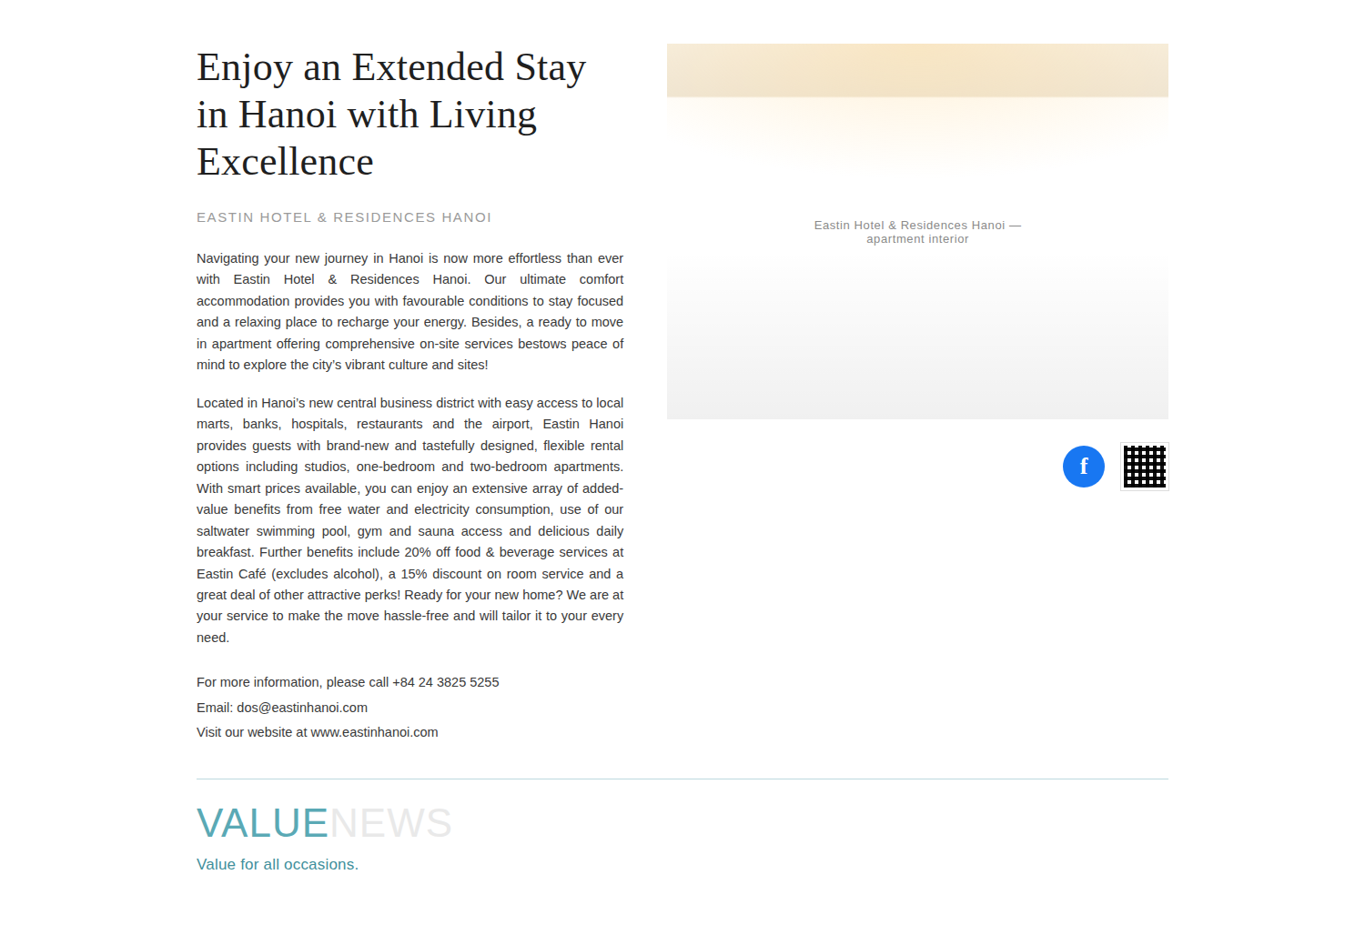Enjoy an Extended Stay in Hanoi with Living Excellence
Eastin Hotel & Residences Hanoi
Navigating your new journey in Hanoi is now more effortless than ever with Eastin Hotel & Residences Hanoi. Our ultimate comfort accommodation provides you with favourable conditions to stay focused and a relaxing place to recharge your energy. Besides, a ready to move in apartment offering comprehensive on-site services bestows peace of mind to explore the city’s vibrant culture and sites!
Located in Hanoi’s new central business district with easy access to local marts, banks, hospitals, restaurants and the airport, Eastin Hanoi provides guests with brand-new and tastefully designed, flexible rental options including studios, one-bedroom and two-bedroom apartments. With smart prices available, you can enjoy an extensive array of added-value benefits from free water and electricity consumption, use of our saltwater swimming pool, gym and sauna access and delicious daily breakfast. Further benefits include 20% off food & beverage services at Eastin Café (excludes alcohol), a 15% discount on room service and a great deal of other attractive perks! Ready for your new home? We are at your service to make the move hassle-free and will tailor it to your every need.
For more information, please call +84 24 3825 5255
Email: dos@eastinhanoi.com
Visit our website at www.eastinhanoi.com
Eastin Hotel & Residences Hanoi — apartment interior
f
VALUE NEWS
Value for all occasions.